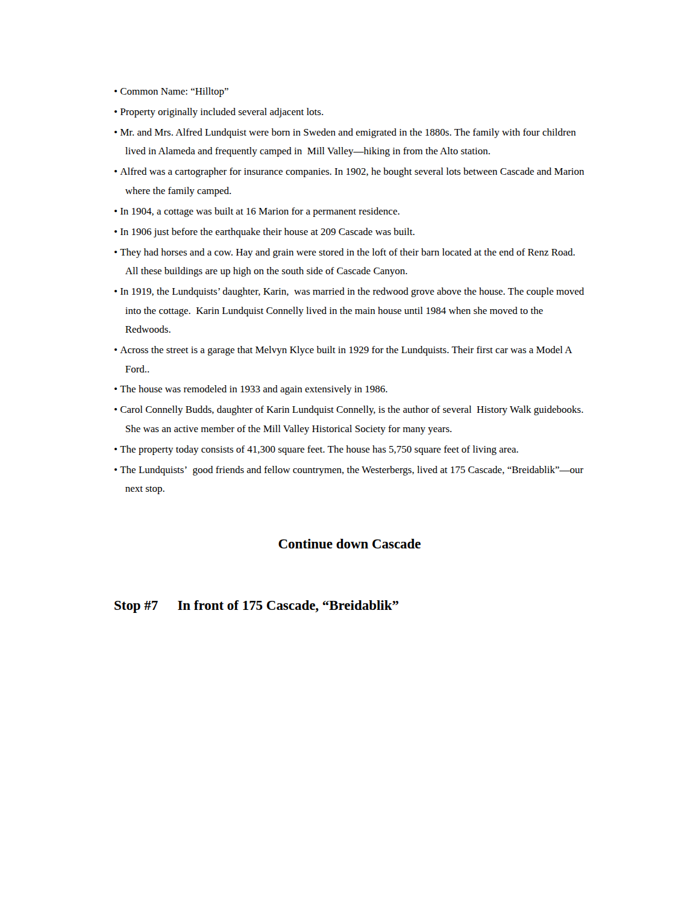Common Name: “Hilltop”
Property originally included several adjacent lots.
Mr. and Mrs. Alfred Lundquist were born in Sweden and emigrated in the 1880s. The family with four children lived in Alameda and frequently camped in Mill Valley—hiking in from the Alto station.
Alfred was a cartographer for insurance companies. In 1902, he bought several lots between Cascade and Marion where the family camped.
In 1904, a cottage was built at 16 Marion for a permanent residence.
In 1906 just before the earthquake their house at 209 Cascade was built.
They had horses and a cow. Hay and grain were stored in the loft of their barn located at the end of Renz Road. All these buildings are up high on the south side of Cascade Canyon.
In 1919, the Lundquists’ daughter, Karin, was married in the redwood grove above the house. The couple moved into the cottage. Karin Lundquist Connelly lived in the main house until 1984 when she moved to the Redwoods.
Across the street is a garage that Melvyn Klyce built in 1929 for the Lundquists. Their first car was a Model A Ford..
The house was remodeled in 1933 and again extensively in 1986.
Carol Connelly Budds, daughter of Karin Lundquist Connelly, is the author of several History Walk guidebooks. She was an active member of the Mill Valley Historical Society for many years.
The property today consists of 41,300 square feet. The house has 5,750 square feet of living area.
The Lundquists’ good friends and fellow countrymen, the Westerbergs, lived at 175 Cascade, “Breidablik”—our next stop.
Continue down Cascade
Stop #7 In front of 175 Cascade, “Breidablik”